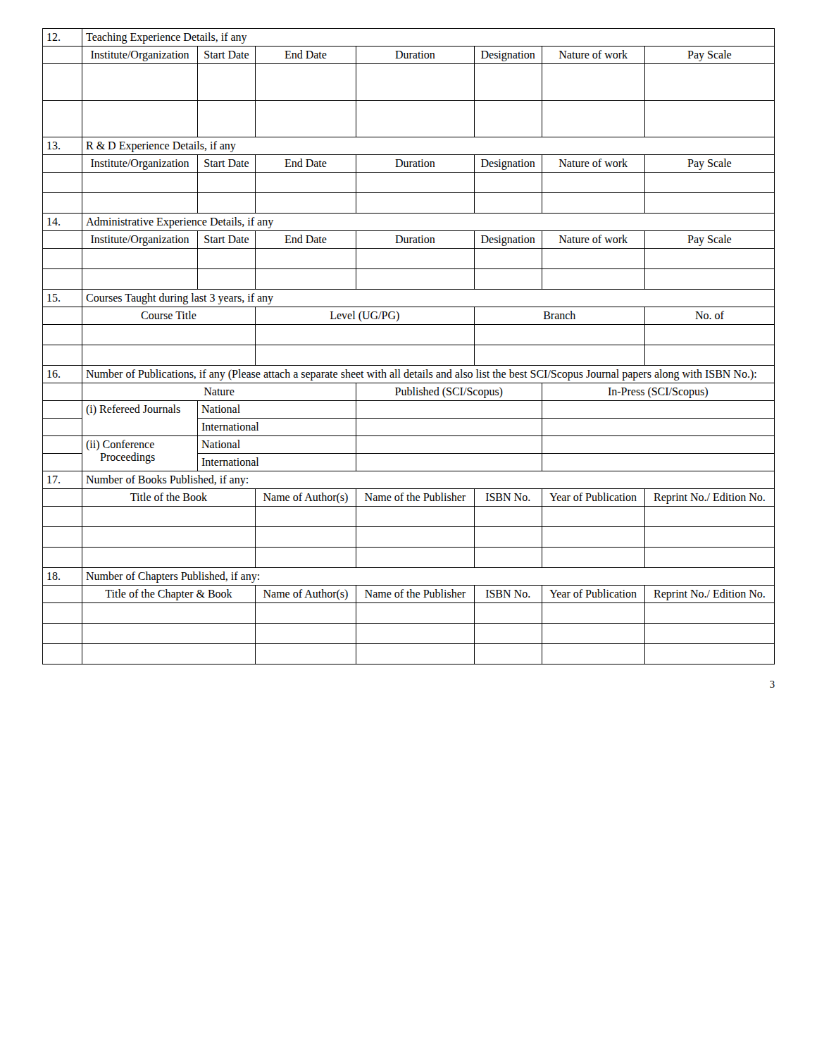| 12. | Teaching Experience Details, if any |
| | Institute/Organization | Start Date | End Date | Duration | Designation | Nature of work | Pay Scale |
| 13. | R & D Experience Details, if any |
| | Institute/Organization | Start Date | End Date | Duration | Designation | Nature of work | Pay Scale |
| 14. | Administrative Experience Details, if any |
| | Institute/Organization | Start Date | End Date | Duration | Designation | Nature of work | Pay Scale |
| 15. | Courses Taught during last 3 years, if any |
| | Course Title | Level (UG/PG) | Branch | No. of |
| 16. | Number of Publications, if any (Please attach a separate sheet with all details and also list the best SCI/Scopus Journal papers along with ISBN No.): |
| | Nature | Published (SCI/Scopus) | In-Press (SCI/Scopus) |
| | (i) Refereed Journals | National | | |
| | International | | |
| | (ii) Conference Proceedings | National | | |
| | International | | |
| 17. | Number of Books Published, if any: |
| | Title of the Book | Name of Author(s) | Name of the Publisher | ISBN No. | Year of Publication | Reprint No./ Edition No. |
| 18. | Number of Chapters Published, if any: |
| | Title of the Chapter & Book | Name of Author(s) | Name of the Publisher | ISBN No. | Year of Publication | Reprint No./ Edition No. |
3